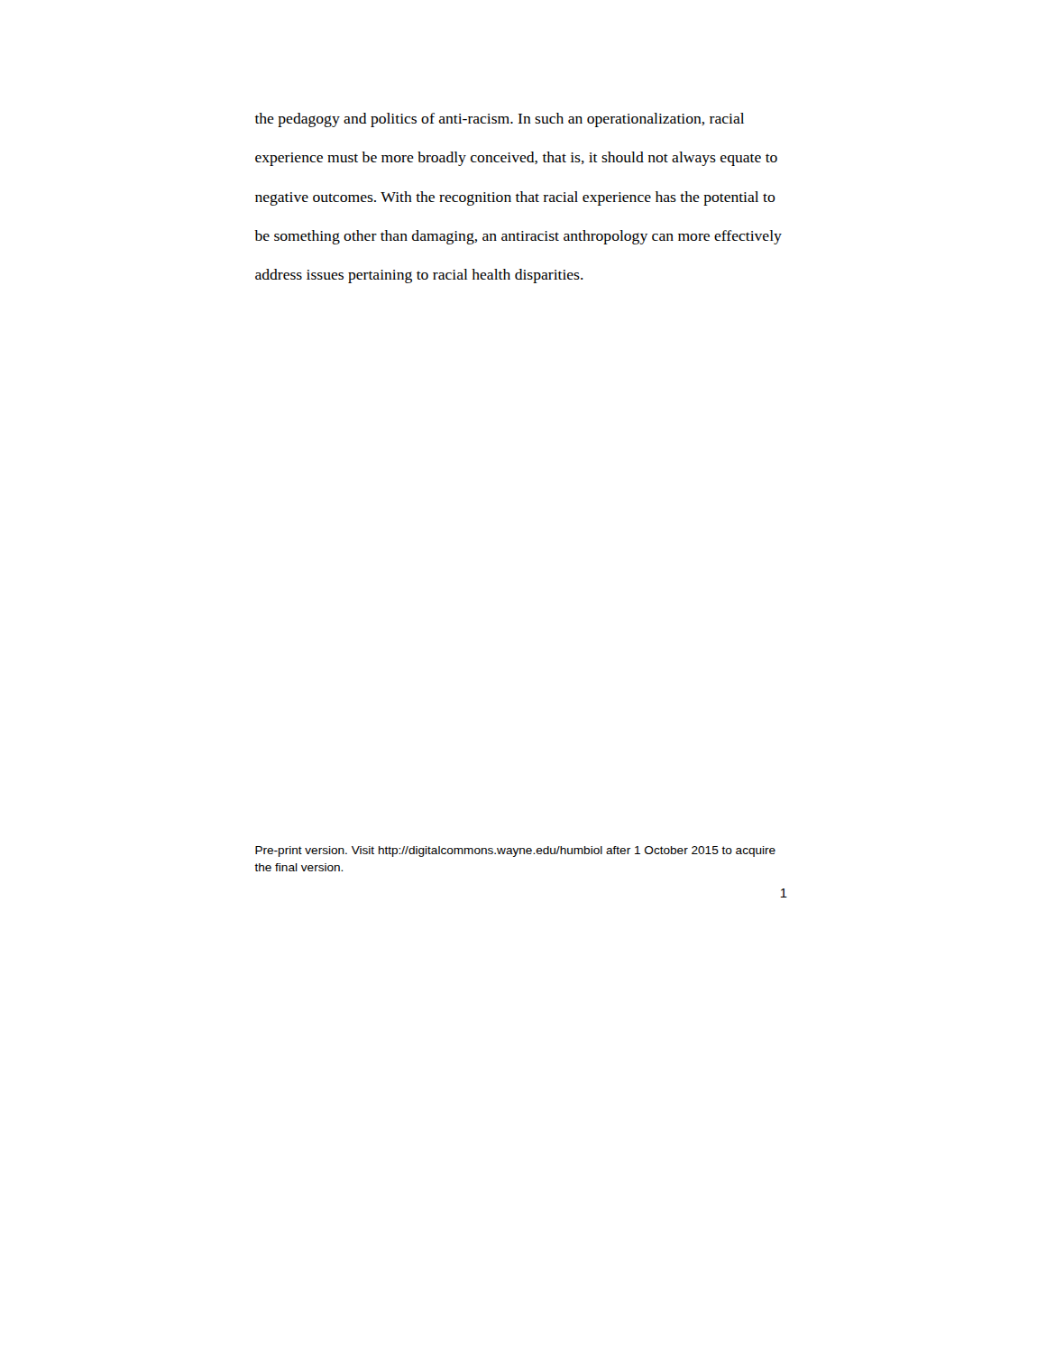the pedagogy and politics of anti-racism. In such an operationalization, racial experience must be more broadly conceived, that is, it should not always equate to negative outcomes. With the recognition that racial experience has the potential to be something other than damaging, an antiracist anthropology can more effectively address issues pertaining to racial health disparities.
Pre-print version. Visit http://digitalcommons.wayne.edu/humbiol after 1 October 2015 to acquire the final version.
1